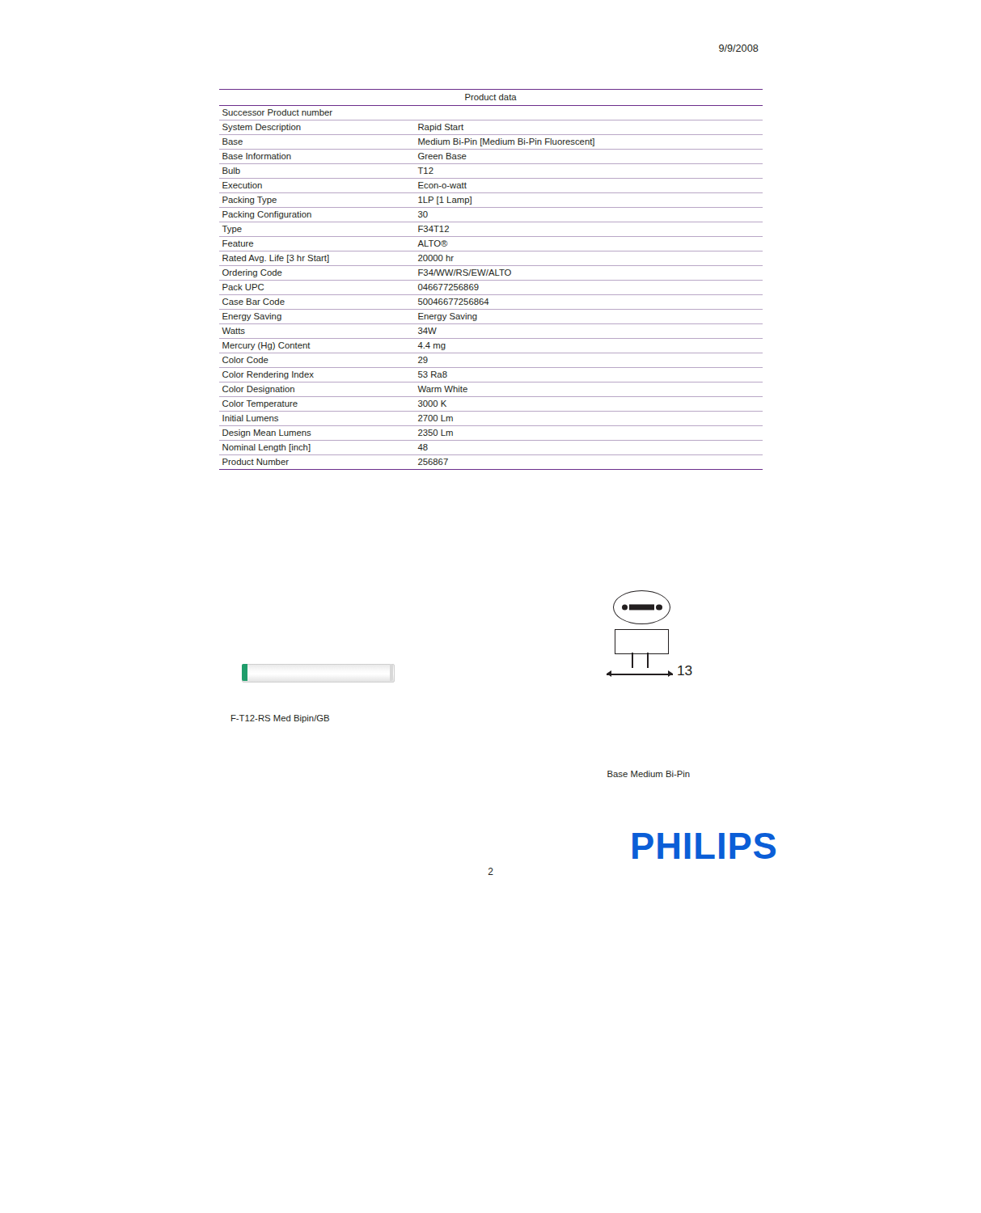9/9/2008
Product data
| Successor Product number | |
| System Description | Rapid Start |
| Base | Medium Bi-Pin [Medium Bi-Pin Fluorescent] |
| Base Information | Green Base |
| Bulb | T12 |
| Execution | Econ-o-watt |
| Packing Type | 1LP [1 Lamp] |
| Packing Configuration | 30 |
| Type | F34T12 |
| Feature | ALTO® |
| Rated Avg. Life [3 hr Start] | 20000 hr |
| Ordering Code | F34/WW/RS/EW/ALTO |
| Pack UPC | 046677256869 |
| Case Bar Code | 50046677256864 |
| Energy Saving | Energy Saving |
| Watts | 34W |
| Mercury (Hg) Content | 4.4 mg |
| Color Code | 29 |
| Color Rendering Index | 53 Ra8 |
| Color Designation | Warm White |
| Color Temperature | 3000 K |
| Initial Lumens | 2700 Lm |
| Design Mean Lumens | 2350 Lm |
| Nominal Length [inch] | 48 |
| Product Number | 256867 |
F-T12-RS Med Bipin/GB
13
Base Medium Bi-Pin
PHILIPS
2